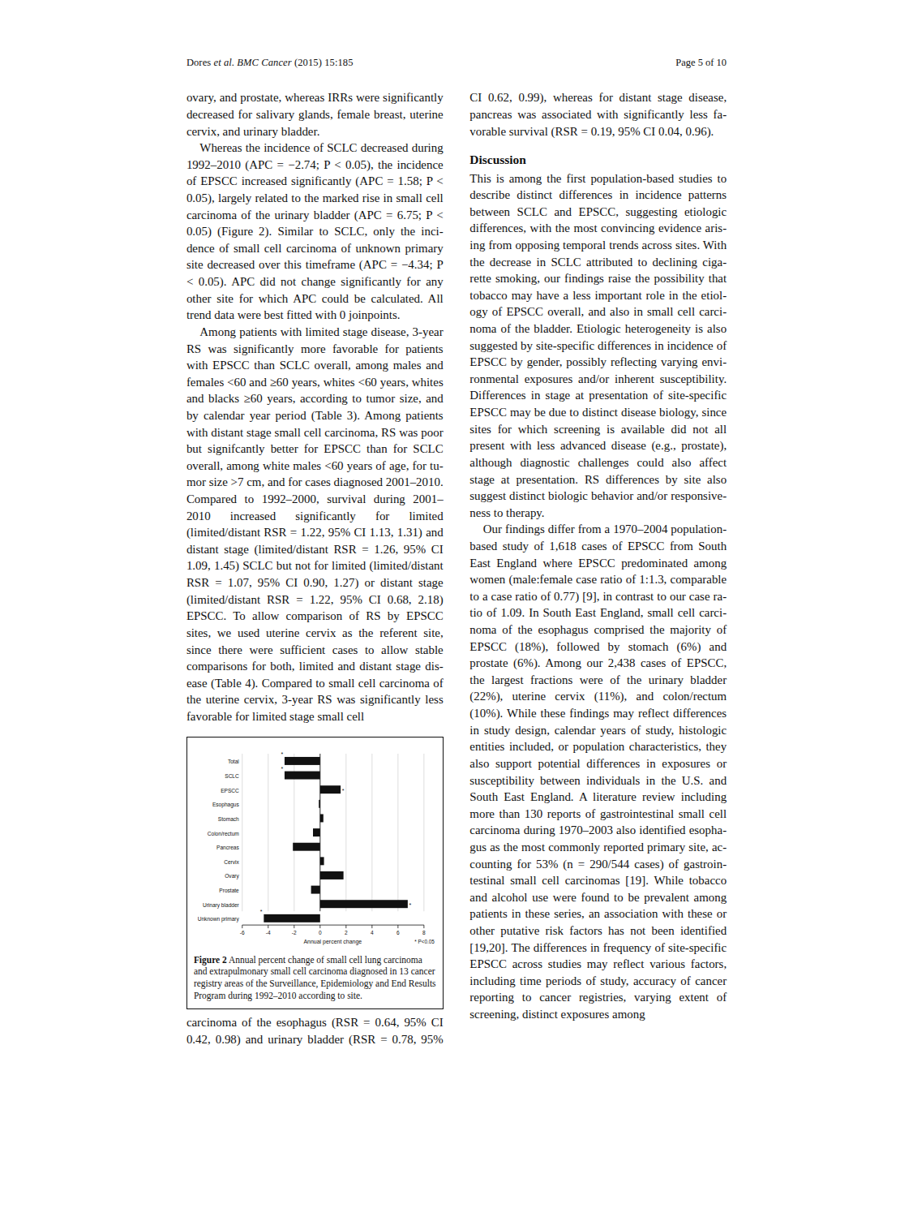Dores et al. BMC Cancer (2015) 15:185
Page 5 of 10
ovary, and prostate, whereas IRRs were significantly decreased for salivary glands, female breast, uterine cervix, and urinary bladder.
Whereas the incidence of SCLC decreased during 1992–2010 (APC = −2.74; P < 0.05), the incidence of EPSCC increased significantly (APC = 1.58; P < 0.05), largely related to the marked rise in small cell carcinoma of the urinary bladder (APC = 6.75; P < 0.05) (Figure 2). Similar to SCLC, only the incidence of small cell carcinoma of unknown primary site decreased over this timeframe (APC = −4.34; P < 0.05). APC did not change significantly for any other site for which APC could be calculated. All trend data were best fitted with 0 joinpoints.
Among patients with limited stage disease, 3-year RS was significantly more favorable for patients with EPSCC than SCLC overall, among males and females <60 and ≥60 years, whites <60 years, whites and blacks ≥60 years, according to tumor size, and by calendar year period (Table 3). Among patients with distant stage small cell carcinoma, RS was poor but signifcantly better for EPSCC than for SCLC overall, among white males <60 years of age, for tumor size >7 cm, and for cases diagnosed 2001–2010. Compared to 1992–2000, survival during 2001–2010 increased significantly for limited (limited/distant RSR = 1.22, 95% CI 1.13, 1.31) and distant stage (limited/distant RSR = 1.26, 95% CI 1.09, 1.45) SCLC but not for limited (limited/distant RSR = 1.07, 95% CI 0.90, 1.27) or distant stage (limited/distant RSR = 1.22, 95% CI 0.68, 2.18) EPSCC. To allow comparison of RS by EPSCC sites, we used uterine cervix as the referent site, since there were sufficient cases to allow stable comparisons for both, limited and distant stage disease (Table 4). Compared to small cell carcinoma of the uterine cervix, 3-year RS was significantly less favorable for limited stage small cell
* * * * * Total SCLC EPSCC Esophagus Stomach Colon/rectum Pancreas Cervix Ovary Prostate Urinary bladder Unknown primary -6 -4 -2 0 2 4 6 8 Annual percent change * P<0.05
Figure 2 Annual percent change of small cell lung carcinoma and extrapulmonary small cell carcinoma diagnosed in 13 cancer registry areas of the Surveillance, Epidemiology and End Results Program during 1992–2010 according to site.
carcinoma of the esophagus (RSR = 0.64, 95% CI 0.42, 0.98) and urinary bladder (RSR = 0.78, 95% CI 0.62, 0.99), whereas for distant stage disease, pancreas was associated with significantly less favorable survival (RSR = 0.19, 95% CI 0.04, 0.96).
Discussion
This is among the first population-based studies to describe distinct differences in incidence patterns between SCLC and EPSCC, suggesting etiologic differences, with the most convincing evidence arising from opposing temporal trends across sites. With the decrease in SCLC attributed to declining cigarette smoking, our findings raise the possibility that tobacco may have a less important role in the etiology of EPSCC overall, and also in small cell carcinoma of the bladder. Etiologic heterogeneity is also suggested by site-specific differences in incidence of EPSCC by gender, possibly reflecting varying environmental exposures and/or inherent susceptibility. Differences in stage at presentation of site-specific EPSCC may be due to distinct disease biology, since sites for which screening is available did not all present with less advanced disease (e.g., prostate), although diagnostic challenges could also affect stage at presentation. RS differences by site also suggest distinct biologic behavior and/or responsiveness to therapy.
Our findings differ from a 1970–2004 population-based study of 1,618 cases of EPSCC from South East England where EPSCC predominated among women (male:female case ratio of 1:1.3, comparable to a case ratio of 0.77) [9], in contrast to our case ratio of 1.09. In South East England, small cell carcinoma of the esophagus comprised the majority of EPSCC (18%), followed by stomach (6%) and prostate (6%). Among our 2,438 cases of EPSCC, the largest fractions were of the urinary bladder (22%), uterine cervix (11%), and colon/rectum (10%). While these findings may reflect differences in study design, calendar years of study, histologic entities included, or population characteristics, they also support potential differences in exposures or susceptibility between individuals in the U.S. and South East England. A literature review including more than 130 reports of gastrointestinal small cell carcinoma during 1970–2003 also identified esophagus as the most commonly reported primary site, accounting for 53% (n = 290/544 cases) of gastrointestinal small cell carcinomas [19]. While tobacco and alcohol use were found to be prevalent among patients in these series, an association with these or other putative risk factors has not been identified [19,20]. The differences in frequency of site-specific EPSCC across studies may reflect various factors, including time periods of study, accuracy of cancer reporting to cancer registries, varying extent of screening, distinct exposures among